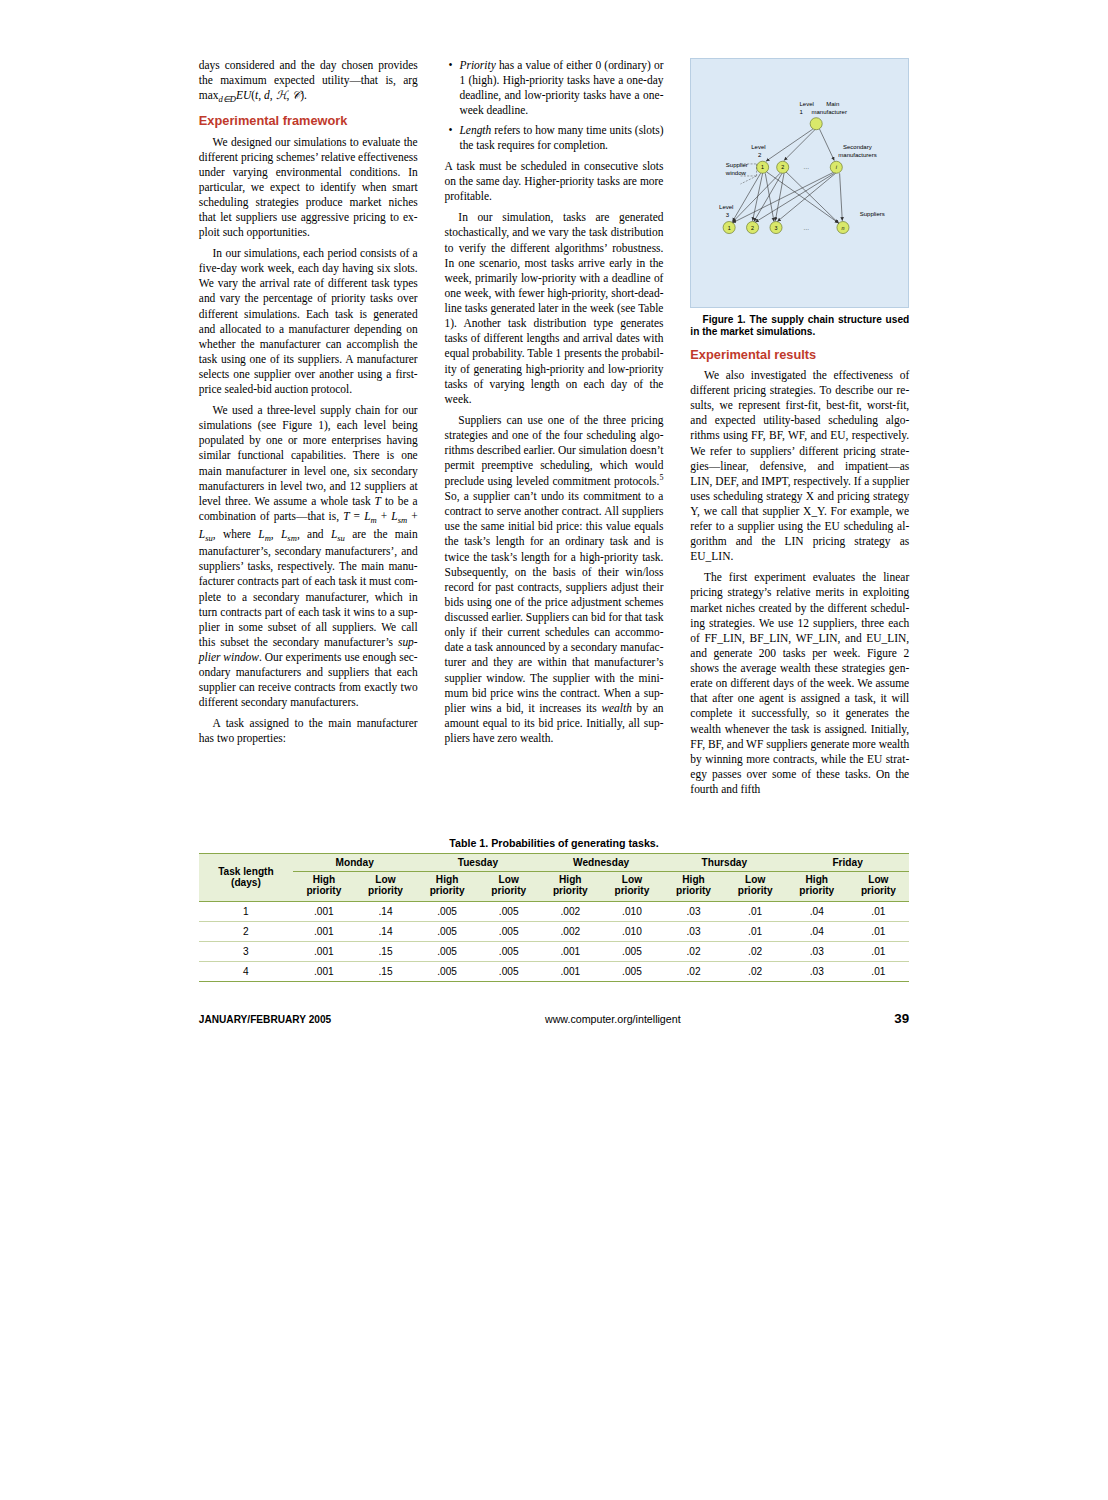days considered and the day chosen provides the maximum expected utility—that is, arg maxd∈DEU(t, d, ℋ, 𝒞).
Experimental framework
We designed our simulations to evaluate the different pricing schemes’ relative effectiveness under varying environmental conditions. In particular, we expect to identify when smart scheduling strategies produce market niches that let suppliers use aggressive pricing to exploit such opportunities.
In our simulations, each period consists of a five-day work week, each day having six slots. We vary the arrival rate of different task types and vary the percentage of priority tasks over different simulations. Each task is generated and allocated to a manufacturer depending on whether the manufacturer can accomplish the task using one of its suppliers. A manufacturer selects one supplier over another using a first-price sealed-bid auction protocol.
We used a three-level supply chain for our simulations (see Figure 1), each level being populated by one or more enterprises having similar functional capabilities. There is one main manufacturer in level one, six secondary manufacturers in level two, and 12 suppliers at level three. We assume a whole task T to be a combination of parts—that is, T = Lm + Lsm + Lsu, where Lm, Lsm, and Lsu are the main manufacturer’s, secondary manufacturers’, and suppliers’ tasks, respectively. The main manufacturer contracts part of each task it must complete to a secondary manufacturer, which in turn contracts part of each task it wins to a supplier in some subset of all suppliers. We call this subset the secondary manufacturer’s supplier window. Our experiments use enough secondary manufacturers and suppliers that each supplier can receive contracts from exactly two different secondary manufacturers.
A task assigned to the main manufacturer has two properties:
Priority has a value of either 0 (ordinary) or 1 (high). High-priority tasks have a one-day deadline, and low-priority tasks have a one-week deadline.
Length refers to how many time units (slots) the task requires for completion.
A task must be scheduled in consecutive slots on the same day. Higher-priority tasks are more profitable.
In our simulation, tasks are generated stochastically, and we vary the task distribution to verify the different algorithms’ robustness. In one scenario, most tasks arrive early in the week, primarily low-priority with a deadline of one week, with fewer high-priority, short-deadline tasks generated later in the week (see Table 1). Another task distribution type generates tasks of different lengths and arrival dates with equal probability. Table 1 presents the probability of generating high-priority and low-priority tasks of varying length on each day of the week.
Suppliers can use one of the three pricing strategies and one of the four scheduling algorithms described earlier. Our simulation doesn’t permit preemptive scheduling, which would preclude using leveled commitment protocols.5 So, a supplier can’t undo its commitment to a contract to serve another contract. All suppliers use the same initial bid price: this value equals the task’s length for an ordinary task and is twice the task’s length for a high-priority task. Subsequently, on the basis of their win/loss record for past contracts, suppliers adjust their bids using one of the price adjustment schemes discussed earlier. Suppliers can bid for that task only if their current schedules can accommodate a task announced by a secondary manufacturer and they are within that manufacturer’s supplier window. The supplier with the minimum bid price wins the contract. When a supplier wins a bid, it increases its wealth by an amount equal to its bid price. Initially, all suppliers have zero wealth.
Level Main 1 manufacturer Level 2 Secondary manufacturers Supplier window Level 3 Suppliers 1 2 … i 1 2 3 … n
Figure 1. The supply chain structure used in the market simulations.
Experimental results
We also investigated the effectiveness of different pricing strategies. To describe our results, we represent first-fit, best-fit, worst-fit, and expected utility-based scheduling algorithms using FF, BF, WF, and EU, respectively. We refer to suppliers’ different pricing strategies—linear, defensive, and impatient—as LIN, DEF, and IMPT, respectively. If a supplier uses scheduling strategy X and pricing strategy Y, we call that supplier X_Y. For example, we refer to a supplier using the EU scheduling algorithm and the LIN pricing strategy as EU_LIN.
The first experiment evaluates the linear pricing strategy’s relative merits in exploiting market niches created by the different scheduling strategies. We use 12 suppliers, three each of FF_LIN, BF_LIN, WF_LIN, and EU_LIN, and generate 200 tasks per week. Figure 2 shows the average wealth these strategies generate on different days of the week. We assume that after one agent is assigned a task, it will complete it successfully, so it generates the wealth whenever the task is assigned. Initially, FF, BF, and WF suppliers generate more wealth by winning more contracts, while the EU strategy passes over some of these tasks. On the fourth and fifth
Table 1. Probabilities of generating tasks.
| Task length (days) | Monday | Tuesday | Wednesday | Thursday | Friday |
| --- | --- | --- | --- | --- | --- |
| High priority | Low priority | High priority | Low priority | High priority | Low priority | High priority | Low priority | High priority | Low priority |
| 1 | .001 | .14 | .005 | .005 | .002 | .010 | .03 | .01 | .04 | .01 |
| 2 | .001 | .14 | .005 | .005 | .002 | .010 | .03 | .01 | .04 | .01 |
| 3 | .001 | .15 | .005 | .005 | .001 | .005 | .02 | .02 | .03 | .01 |
| 4 | .001 | .15 | .005 | .005 | .001 | .005 | .02 | .02 | .03 | .01 |
JANUARY/FEBRUARY 2005
www.computer.org/intelligent
39